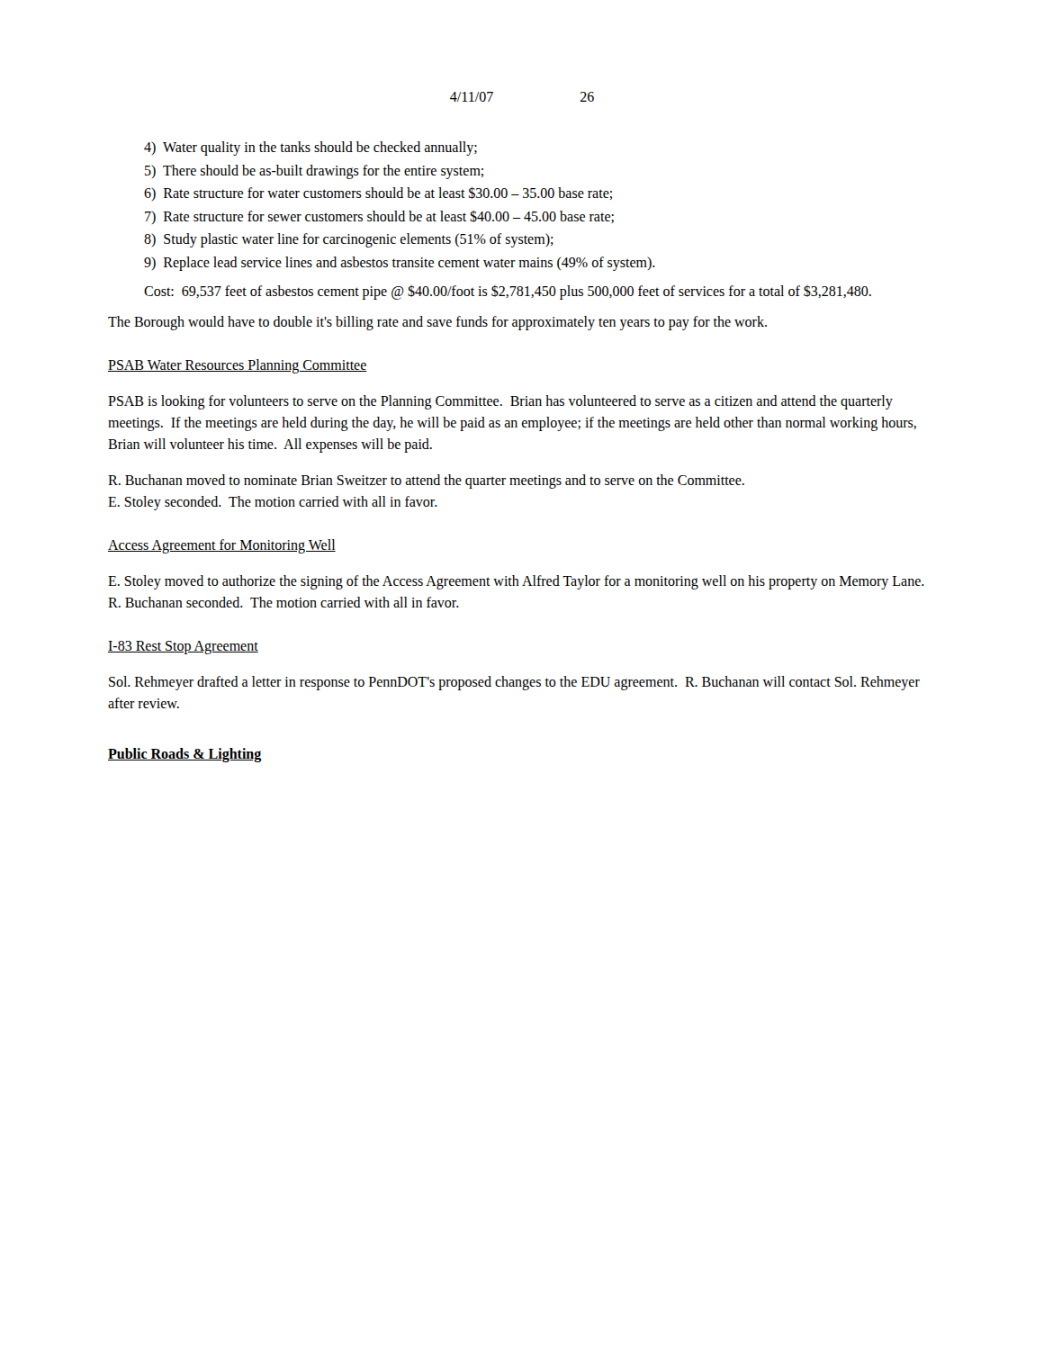4/11/07 26
4) Water quality in the tanks should be checked annually;
5) There should be as-built drawings for the entire system;
6) Rate structure for water customers should be at least $30.00 – 35.00 base rate;
7) Rate structure for sewer customers should be at least $40.00 – 45.00 base rate;
8) Study plastic water line for carcinogenic elements (51% of system);
9) Replace lead service lines and asbestos transite cement water mains (49% of system).
Cost: 69,537 feet of asbestos cement pipe @ $40.00/foot is $2,781,450 plus 500,000 feet of services for a total of $3,281,480.
The Borough would have to double it's billing rate and save funds for approximately ten years to pay for the work.
PSAB Water Resources Planning Committee
PSAB is looking for volunteers to serve on the Planning Committee. Brian has volunteered to serve as a citizen and attend the quarterly meetings. If the meetings are held during the day, he will be paid as an employee; if the meetings are held other than normal working hours, Brian will volunteer his time. All expenses will be paid.
R. Buchanan moved to nominate Brian Sweitzer to attend the quarter meetings and to serve on the Committee.
E. Stoley seconded. The motion carried with all in favor.
Access Agreement for Monitoring Well
E. Stoley moved to authorize the signing of the Access Agreement with Alfred Taylor for a monitoring well on his property on Memory Lane.
R. Buchanan seconded. The motion carried with all in favor.
I-83 Rest Stop Agreement
Sol. Rehmeyer drafted a letter in response to PennDOT's proposed changes to the EDU agreement. R. Buchanan will contact Sol. Rehmeyer after review.
Public Roads & Lighting